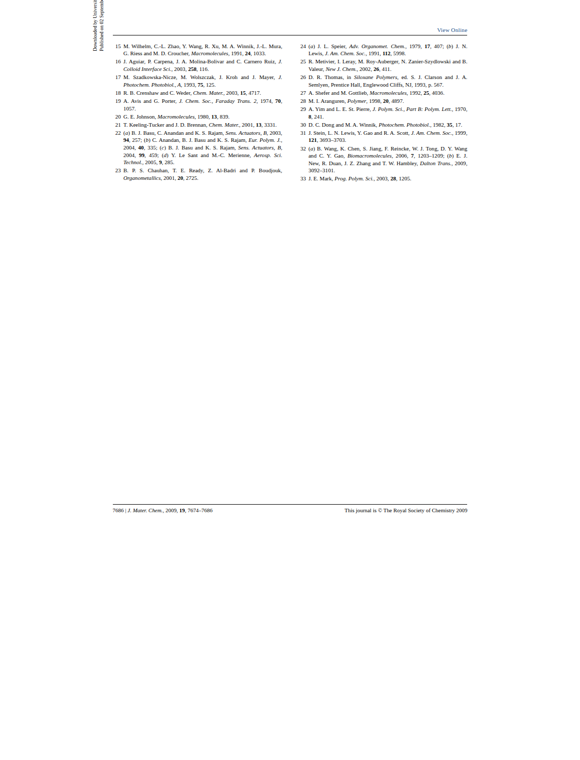Downloaded by University of Kent on 02 December 2011 Published on 02 September 2009 on http://pubs.rsc.org | doi:10.1039/B908708G
View Online
15 M. Wilhelm, C.-L. Zhao, Y. Wang, R. Xu, M. A. Winnik, J.-L. Mura, G. Riess and M. D. Croucher, Macromolecules, 1991, 24, 1033.
16 J. Aguiar, P. Carpena, J. A. Molina-Bolivar and C. Carnero Ruiz, J. Colloid Interface Sci., 2003, 258, 116.
17 M. Szadkowska-Nicze, M. Wolszczak, J. Kroh and J. Mayer, J. Photochem. Photobiol., A, 1993, 75, 125.
18 R. B. Crenshaw and C. Weder, Chem. Mater., 2003, 15, 4717.
19 A. Avis and G. Porter, J. Chem. Soc., Faraday Trans. 2, 1974, 70, 1057.
20 G. E. Johnson, Macromolecules, 1980, 13, 839.
21 T. Keeling-Tucker and J. D. Brennan, Chem. Mater., 2001, 13, 3331.
22 (a) B. J. Basu, C. Anandan and K. S. Rajam, Sens. Actuators, B, 2003, 94, 257; (b) C. Anandan, B. J. Basu and K. S. Rajam, Eur. Polym. J., 2004, 40, 335; (c) B. J. Basu and K. S. Rajam, Sens. Actuators, B, 2004, 99, 459; (d) Y. Le Sant and M.-C. Merienne, Aerosp. Sci. Technol., 2005, 9, 285.
23 B. P. S. Chauhan, T. E. Ready, Z. Al-Badri and P. Boudjouk, Organometallics, 2001, 20, 2725.
24 (a) J. L. Speier, Adv. Organomet. Chem., 1979, 17, 407; (b) J. N. Lewis, J. Am. Chem. Soc., 1991, 112, 5998.
25 R. Metivier, I. Leray, M. Roy-Auberger, N. Zanier-Szydlowski and B. Valeur, New J. Chem., 2002, 26, 411.
26 D. R. Thomas, in Siloxane Polymers, ed. S. J. Clarson and J. A. Semlyen, Prentice Hall, Englewood Cliffs, NJ, 1993, p. 567.
27 A. Shefer and M. Gottlieb, Macromolecules, 1992, 25, 4036.
28 M. I. Aranguren, Polymer, 1998, 20, 4897.
29 A. Yim and L. E. St. Pierre, J. Polym. Sci., Part B: Polym. Lett., 1970, 8, 241.
30 D. C. Dong and M. A. Winnik, Photochem. Photobiol., 1982, 35, 17.
31 J. Stein, L. N. Lewis, Y. Gao and R. A. Scott, J. Am. Chem. Soc., 1999, 121, 3693–3703.
32 (a) B. Wang, K. Chen, S. Jiang, F. Reincke, W. J. Tong, D. Y. Wang and C. Y. Gao, Biomacromolecules, 2006, 7, 1203–1209; (b) E. J. New, R. Duan, J. Z. Zhang and T. W. Hambley, Dalton Trans., 2009, 3092–3101.
33 J. E. Mark, Prog. Polym. Sci., 2003, 28, 1205.
7686 | J. Mater. Chem., 2009, 19, 7674–7686
This journal is © The Royal Society of Chemistry 2009